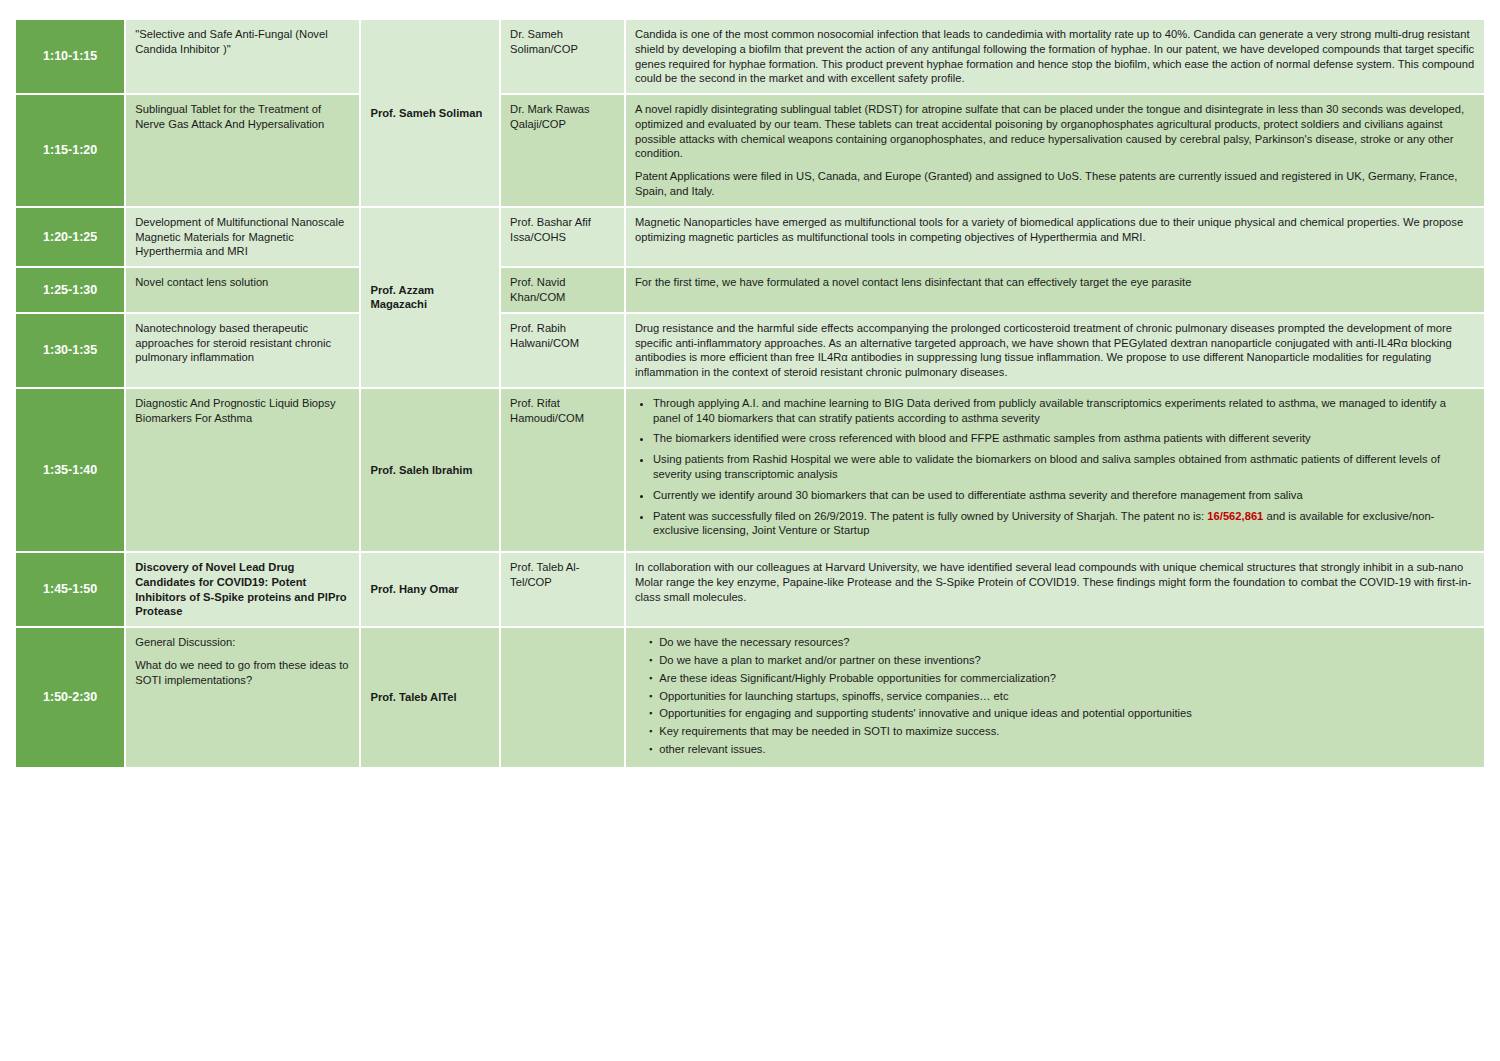| 1:10-1:15 | "Selective and Safe Anti-Fungal (Novel Candida Inhibitor )" | Prof. Sameh Soliman | Dr. Sameh Soliman/COP | Candida is one of the most common nosocomial infection that leads to candedimia with mortality rate up to 40%. Candida can generate a very strong multi-drug resistant shield by developing a biofilm that prevent the action of any antifungal following the formation of hyphae. In our patent, we have developed compounds that target specific genes required for hyphae formation. This product prevent hyphae formation and hence stop the biofilm, which ease the action of normal defense system. This compound could be the second in the market and with excellent safety profile. |
| 1:15-1:20 | Sublingual Tablet for the Treatment of Nerve Gas Attack And Hypersalivation | Dr. Mark Rawas Qalaji/COP | A novel rapidly disintegrating sublingual tablet (RDST) for atropine sulfate that can be placed under the tongue and disintegrate in less than 30 seconds was developed, optimized and evaluated by our team. These tablets can treat accidental poisoning by organophosphates agricultural products, protect soldiers and civilians against possible attacks with chemical weapons containing organophosphates, and reduce hypersalivation caused by cerebral palsy, Parkinson's disease, stroke or any other condition. Patent Applications were filed in US, Canada, and Europe (Granted) and assigned to UoS. These patents are currently issued and registered in UK, Germany, France, Spain, and Italy. |
| 1:20-1:25 | Development of Multifunctional Nanoscale Magnetic Materials for Magnetic Hyperthermia and MRI | Prof. Azzam Magazachi | Prof. Bashar Afif Issa/COHS | Magnetic Nanoparticles have emerged as multifunctional tools for a variety of biomedical applications due to their unique physical and chemical properties. We propose optimizing magnetic particles as multifunctional tools in competing objectives of Hyperthermia and MRI. |
| 1:25-1:30 | Novel contact lens solution | Prof. Navid Khan/COM | For the first time, we have formulated a novel contact lens disinfectant that can effectively target the eye parasite |
| 1:30-1:35 | Nanotechnology based therapeutic approaches for steroid resistant chronic pulmonary inflammation | Prof. Rabih Halwani/COM | Drug resistance and the harmful side effects accompanying the prolonged corticosteroid treatment of chronic pulmonary diseases prompted the development of more specific anti-inflammatory approaches. As an alternative targeted approach, we have shown that PEGylated dextran nanoparticle conjugated with anti-IL4Rα blocking antibodies is more efficient than free IL4Rα antibodies in suppressing lung tissue inflammation. We propose to use different Nanoparticle modalities for regulating inflammation in the context of steroid resistant chronic pulmonary diseases. |
| 1:35-1:40 | Diagnostic And Prognostic Liquid Biopsy Biomarkers For Asthma | Prof. Saleh Ibrahim | Prof. Rifat Hamoudi/COM | Through applying A.I. and machine learning to BIG Data derived from publicly available transcriptomics experiments related to asthma, we managed to identify a panel of 140 biomarkers that can stratify patients according to asthma severity The biomarkers identified were cross referenced with blood and FFPE asthmatic samples from asthma patients with different severity Using patients from Rashid Hospital we were able to validate the biomarkers on blood and saliva samples obtained from asthmatic patients of different levels of severity using transcriptomic analysis Currently we identify around 30 biomarkers that can be used to differentiate asthma severity and therefore management from saliva Patent was successfully filed on 26/9/2019. The patent is fully owned by University of Sharjah. The patent no is: 16/562,861 and is available for exclusive/non-exclusive licensing, Joint Venture or Startup |
| 1:45-1:50 | Discovery of Novel Lead Drug Candidates for COVID19: Potent Inhibitors of S-Spike proteins and PlPro Protease | Prof. Hany Omar | Prof. Taleb Al-Tel/COP | In collaboration with our colleagues at Harvard University, we have identified several lead compounds with unique chemical structures that strongly inhibit in a sub-nano Molar range the key enzyme, Papaine-like Protease and the S-Spike Protein of COVID19. These findings might form the foundation to combat the COVID-19 with first-in-class small molecules. |
| 1:50-2:30 | General Discussion: What do we need to go from these ideas to SOTI implementations? | Prof. Taleb AlTel | | Do we have the necessary resources? Do we have a plan to market and/or partner on these inventions? Are these ideas Significant/Highly Probable opportunities for commercialization? Opportunities for launching startups, spinoffs, service companies… etc Opportunities for engaging and supporting students' innovative and unique ideas and potential opportunities Key requirements that may be needed in SOTI to maximize success. other relevant issues. |